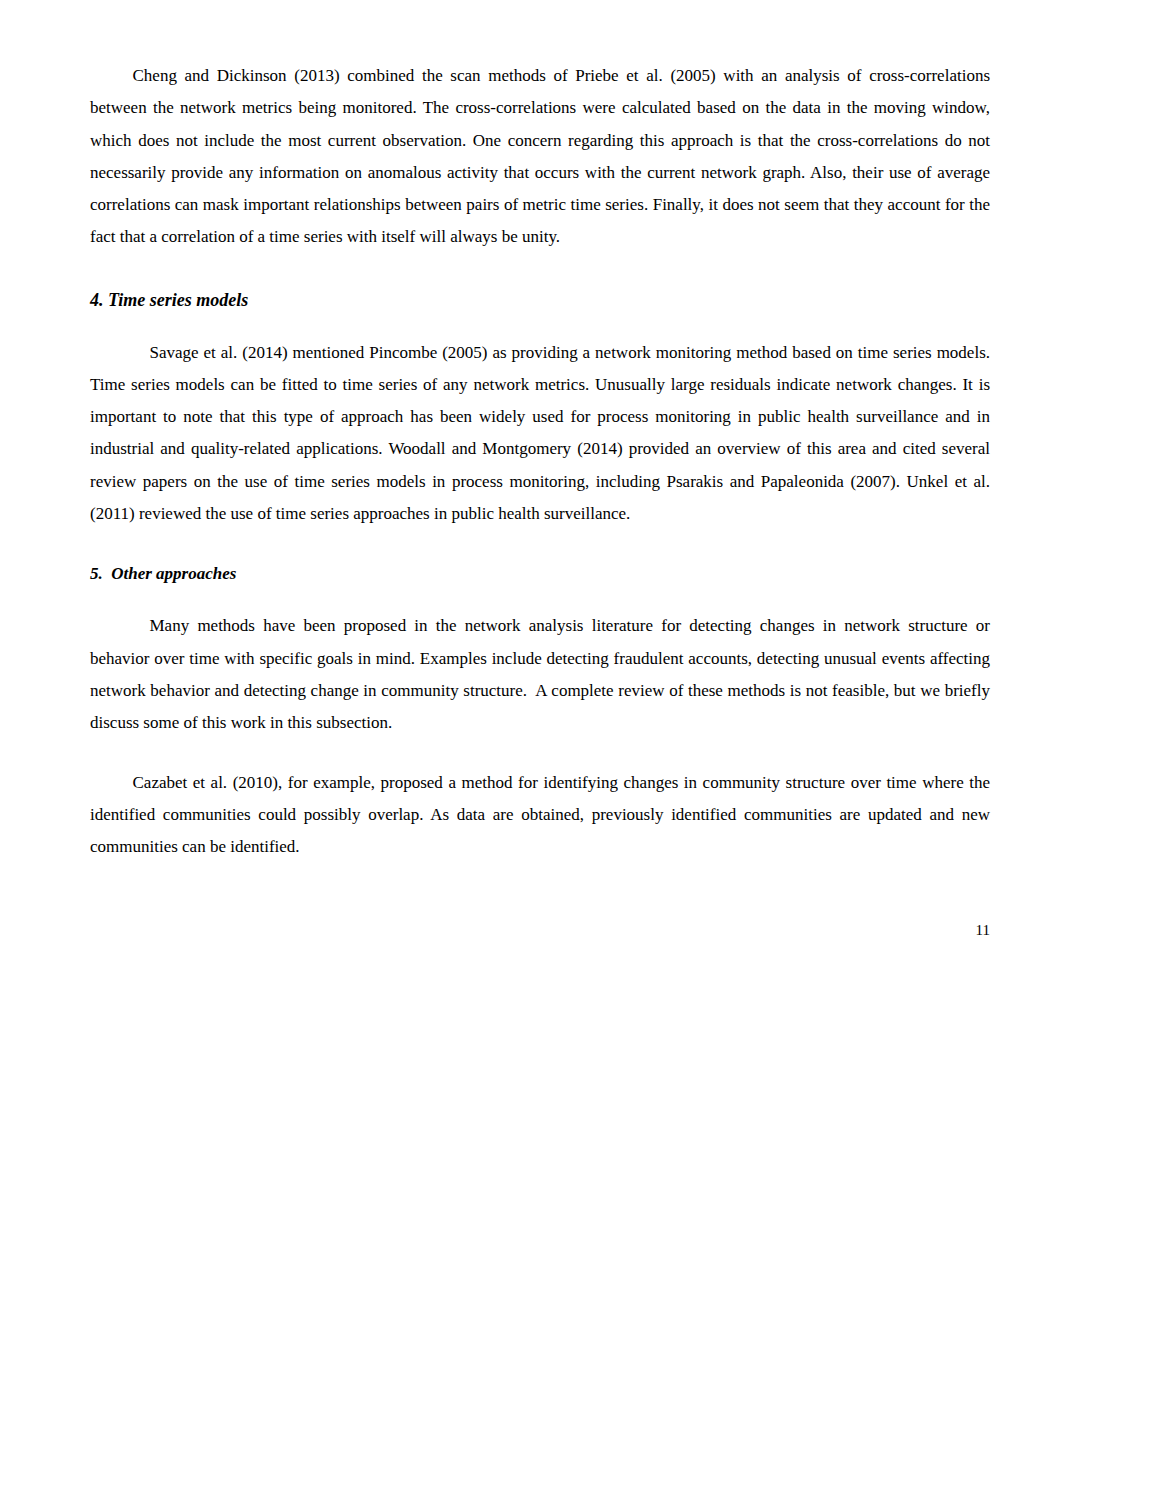Cheng and Dickinson (2013) combined the scan methods of Priebe et al. (2005) with an analysis of cross-correlations between the network metrics being monitored. The cross-correlations were calculated based on the data in the moving window, which does not include the most current observation. One concern regarding this approach is that the cross-correlations do not necessarily provide any information on anomalous activity that occurs with the current network graph. Also, their use of average correlations can mask important relationships between pairs of metric time series. Finally, it does not seem that they account for the fact that a correlation of a time series with itself will always be unity.
4. Time series models
Savage et al. (2014) mentioned Pincombe (2005) as providing a network monitoring method based on time series models. Time series models can be fitted to time series of any network metrics. Unusually large residuals indicate network changes. It is important to note that this type of approach has been widely used for process monitoring in public health surveillance and in industrial and quality-related applications. Woodall and Montgomery (2014) provided an overview of this area and cited several review papers on the use of time series models in process monitoring, including Psarakis and Papaleonida (2007). Unkel et al. (2011) reviewed the use of time series approaches in public health surveillance.
5. Other approaches
Many methods have been proposed in the network analysis literature for detecting changes in network structure or behavior over time with specific goals in mind. Examples include detecting fraudulent accounts, detecting unusual events affecting network behavior and detecting change in community structure. A complete review of these methods is not feasible, but we briefly discuss some of this work in this subsection.
Cazabet et al. (2010), for example, proposed a method for identifying changes in community structure over time where the identified communities could possibly overlap. As data are obtained, previously identified communities are updated and new communities can be identified.
11